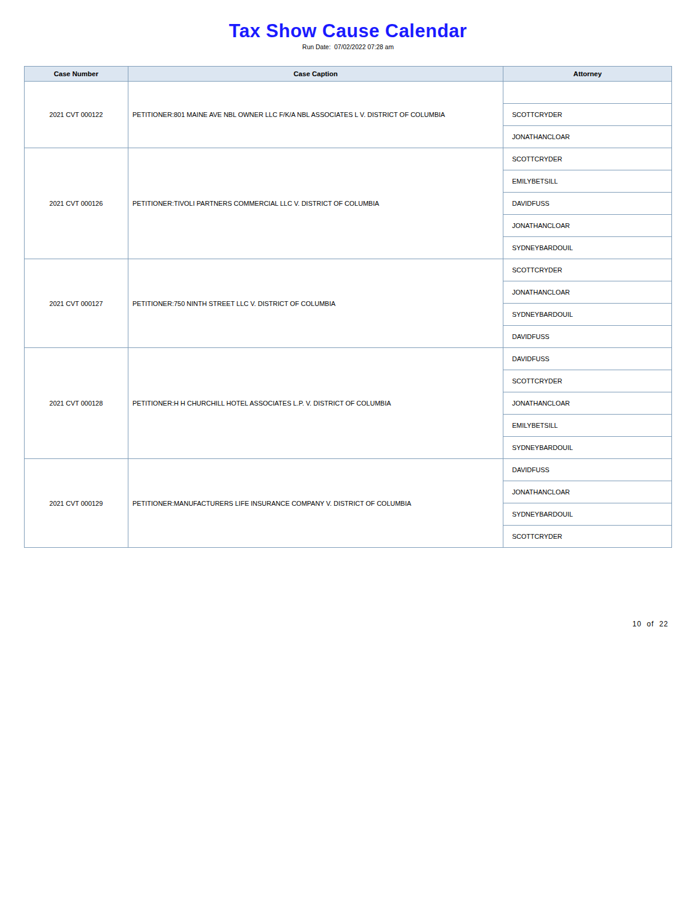Tax Show Cause Calendar
Run Date: 07/02/2022 07:28 am
| Case Number | Case Caption | Attorney |
| --- | --- | --- |
| 2021 CVT 000122 | PETITIONER:801 MAINE AVE NBL OWNER LLC F/K/A NBL ASSOCIATES L V. DISTRICT OF COLUMBIA | |
| SCOTTCRYDER |
| JONATHANCLOAR |
| 2021 CVT 000126 | PETITIONER:TIVOLI PARTNERS COMMERCIAL LLC V. DISTRICT OF COLUMBIA | SCOTTCRYDER |
| EMILYBETSILL |
| DAVIDFUSS |
| JONATHANCLOAR |
| SYDNEYBARDOUIL |
| 2021 CVT 000127 | PETITIONER:750 NINTH STREET LLC V. DISTRICT OF COLUMBIA | SCOTTCRYDER |
| JONATHANCLOAR |
| SYDNEYBARDOUIL |
| DAVIDFUSS |
| 2021 CVT 000128 | PETITIONER:H H CHURCHILL HOTEL ASSOCIATES L.P. V. DISTRICT OF COLUMBIA | DAVIDFUSS |
| SCOTTCRYDER |
| JONATHANCLOAR |
| EMILYBETSILL |
| SYDNEYBARDOUIL |
| 2021 CVT 000129 | PETITIONER:MANUFACTURERS LIFE INSURANCE COMPANY V. DISTRICT OF COLUMBIA | DAVIDFUSS |
| JONATHANCLOAR |
| SYDNEYBARDOUIL |
| SCOTTCRYDER |
10 of 22